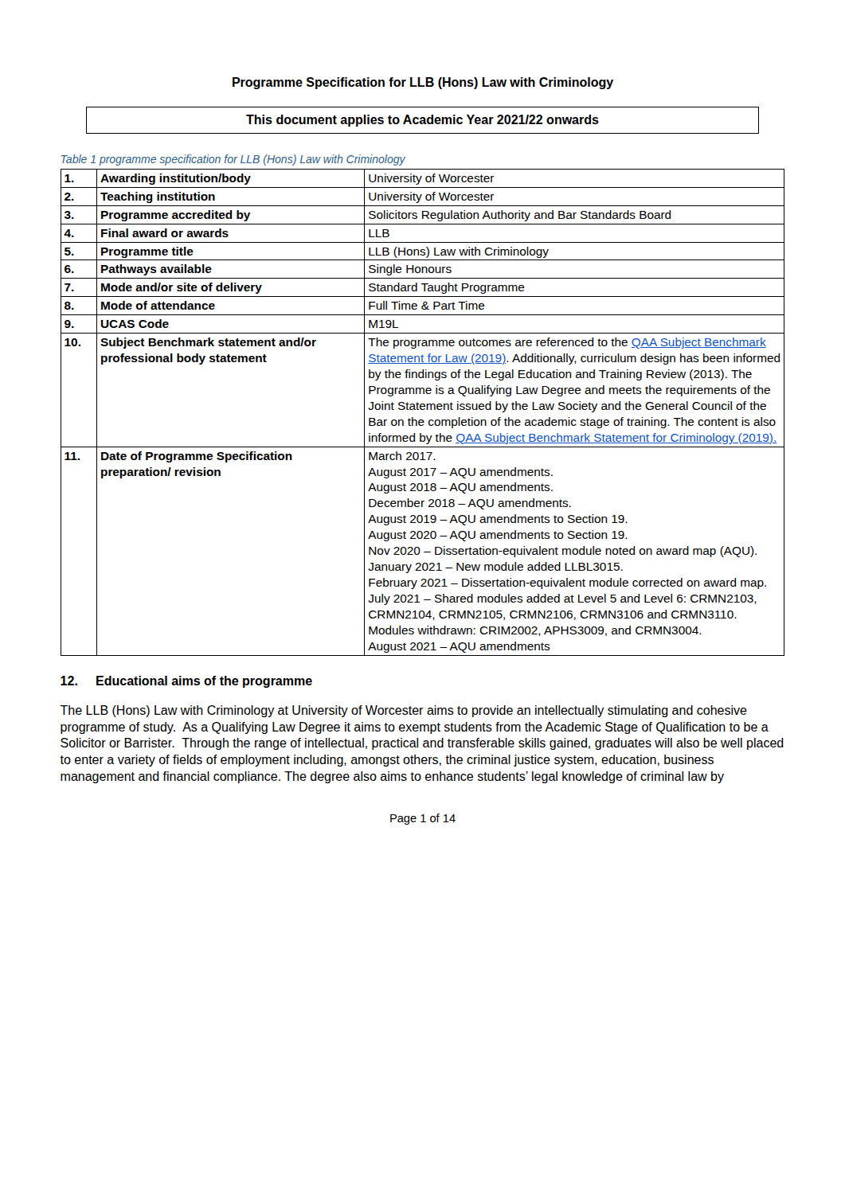Programme Specification for LLB (Hons) Law with Criminology
This document applies to Academic Year 2021/22 onwards
Table 1 programme specification for LLB (Hons) Law with Criminology
| 1. | Awarding institution/body | University of Worcester |
| 2. | Teaching institution | University of Worcester |
| 3. | Programme accredited by | Solicitors Regulation Authority and Bar Standards Board |
| 4. | Final award or awards | LLB |
| 5. | Programme title | LLB (Hons) Law with Criminology |
| 6. | Pathways available | Single Honours |
| 7. | Mode and/or site of delivery | Standard Taught Programme |
| 8. | Mode of attendance | Full Time & Part Time |
| 9. | UCAS Code | M19L |
| 10. | Subject Benchmark statement and/or professional body statement | The programme outcomes are referenced to the QAA Subject Benchmark Statement for Law (2019) . Additionally, curriculum design has been informed by the findings of the Legal Education and Training Review (2013). The Programme is a Qualifying Law Degree and meets the requirements of the Joint Statement issued by the Law Society and the General Council of the Bar on the completion of the academic stage of training. The content is also informed by the QAA Subject Benchmark Statement for Criminology (2019). |
| 11. | Date of Programme Specification preparation/ revision | March 2017. August 2017 – AQU amendments. August 2018 – AQU amendments. December 2018 – AQU amendments. August 2019 – AQU amendments to Section 19. August 2020 – AQU amendments to Section 19. Nov 2020 – Dissertation-equivalent module noted on award map (AQU). January 2021 – New module added LLBL3015. February 2021 – Dissertation-equivalent module corrected on award map. July 2021 – Shared modules added at Level 5 and Level 6: CRMN2103, CRMN2104, CRMN2105, CRMN2106, CRMN3106 and CRMN3110. Modules withdrawn: CRIM2002, APHS3009, and CRMN3004. August 2021 – AQU amendments |
12. Educational aims of the programme
The LLB (Hons) Law with Criminology at University of Worcester aims to provide an intellectually stimulating and cohesive programme of study. As a Qualifying Law Degree it aims to exempt students from the Academic Stage of Qualification to be a Solicitor or Barrister. Through the range of intellectual, practical and transferable skills gained, graduates will also be well placed to enter a variety of fields of employment including, amongst others, the criminal justice system, education, business management and financial compliance. The degree also aims to enhance students’ legal knowledge of criminal law by
Page 1 of 14